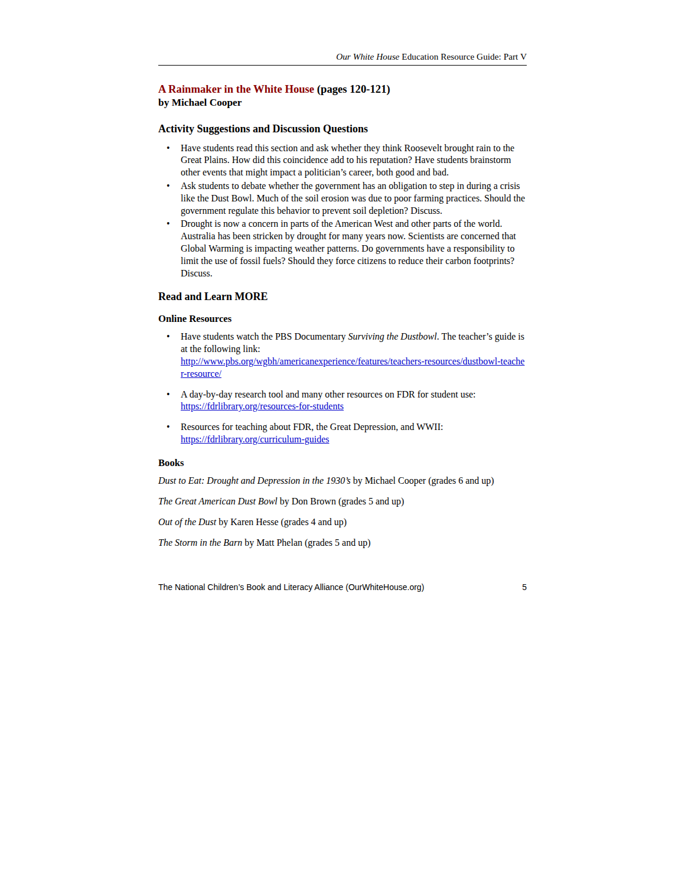Our White House Education Resource Guide: Part V
A Rainmaker in the White House (pages 120-121)
by Michael Cooper
Activity Suggestions and Discussion Questions
Have students read this section and ask whether they think Roosevelt brought rain to the Great Plains. How did this coincidence add to his reputation? Have students brainstorm other events that might impact a politician’s career, both good and bad.
Ask students to debate whether the government has an obligation to step in during a crisis like the Dust Bowl. Much of the soil erosion was due to poor farming practices. Should the government regulate this behavior to prevent soil depletion? Discuss.
Drought is now a concern in parts of the American West and other parts of the world. Australia has been stricken by drought for many years now. Scientists are concerned that Global Warming is impacting weather patterns. Do governments have a responsibility to limit the use of fossil fuels? Should they force citizens to reduce their carbon footprints? Discuss.
Read and Learn MORE
Online Resources
Have students watch the PBS Documentary Surviving the Dustbowl. The teacher’s guide is at the following link:
http://www.pbs.org/wgbh/americanexperience/features/teachers-resources/dustbowl-teacher-resource/
A day-by-day research tool and many other resources on FDR for student use:
https://fdrlibrary.org/resources-for-students
Resources for teaching about FDR, the Great Depression, and WWII:
https://fdrlibrary.org/curriculum-guides
Books
Dust to Eat: Drought and Depression in the 1930’s by Michael Cooper (grades 6 and up)
The Great American Dust Bowl by Don Brown (grades 5 and up)
Out of the Dust by Karen Hesse (grades 4 and up)
The Storm in the Barn by Matt Phelan (grades 5 and up)
The National Children’s Book and Literacy Alliance (OurWhiteHouse.org) 5